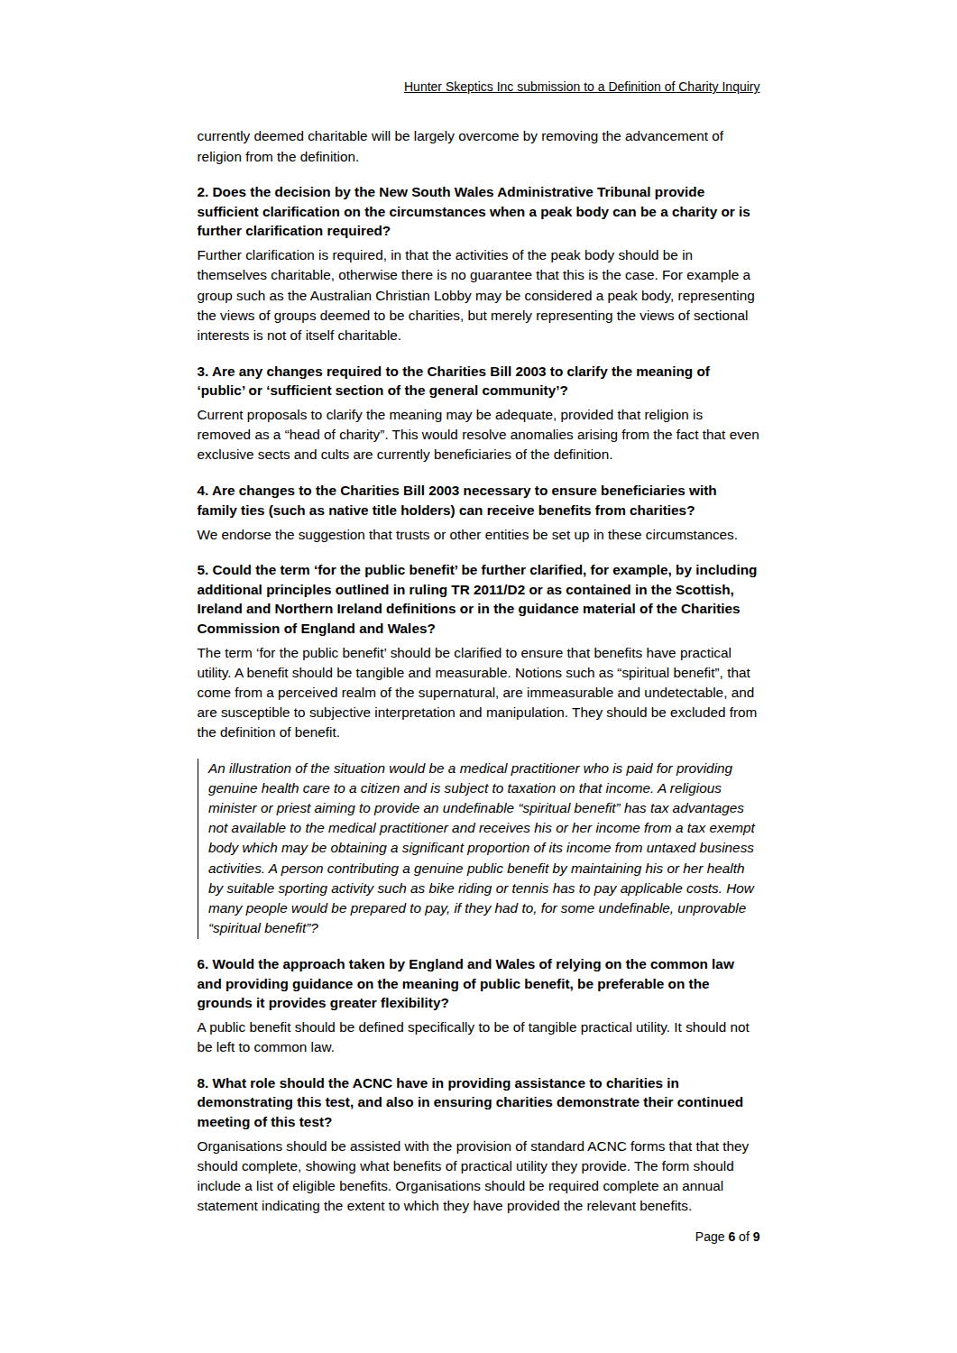Hunter Skeptics Inc submission to a Definition of Charity Inquiry
currently deemed charitable will be largely overcome by removing the advancement of religion from the definition.
2. Does the decision by the New South Wales Administrative Tribunal provide sufficient clarification on the circumstances when a peak body can be a charity or is further clarification required?
Further clarification is required, in that the activities of the peak body should be in themselves charitable, otherwise there is no guarantee that this is the case. For example a group such as the Australian Christian Lobby may be considered a peak body, representing the views of groups deemed to be charities, but merely representing the views of sectional interests is not of itself charitable.
3. Are any changes required to the Charities Bill 2003 to clarify the meaning of ‘public’ or ‘sufficient section of the general community’?
Current proposals to clarify the meaning may be adequate, provided that religion is removed as a “head of charity”. This would resolve anomalies arising from the fact that even exclusive sects and cults are currently beneficiaries of the definition.
4. Are changes to the Charities Bill 2003 necessary to ensure beneficiaries with family ties (such as native title holders) can receive benefits from charities?
We endorse the suggestion that trusts or other entities be set up in these circumstances.
5. Could the term ‘for the public benefit’ be further clarified, for example, by including additional principles outlined in ruling TR 2011/D2 or as contained in the Scottish, Ireland and Northern Ireland definitions or in the guidance material of the Charities Commission of England and Wales?
The term ‘for the public benefit’ should be clarified to ensure that benefits have practical utility. A benefit should be tangible and measurable. Notions such as “spiritual benefit”, that come from a perceived realm of the supernatural, are immeasurable and undetectable, and are susceptible to subjective interpretation and manipulation. They should be excluded from the definition of benefit.
An illustration of the situation would be a medical practitioner who is paid for providing genuine health care to a citizen and is subject to taxation on that income. A religious minister or priest aiming to provide an undefinable “spiritual benefit” has tax advantages not available to the medical practitioner and receives his or her income from a tax exempt body which may be obtaining a significant proportion of its income from untaxed business activities. A person contributing a genuine public benefit by maintaining his or her health by suitable sporting activity such as bike riding or tennis has to pay applicable costs. How many people would be prepared to pay, if they had to, for some undefinable, unprovable “spiritual benefit”?
6. Would the approach taken by England and Wales of relying on the common law and providing guidance on the meaning of public benefit, be preferable on the grounds it provides greater flexibility?
A public benefit should be defined specifically to be of tangible practical utility. It should not be left to common law.
8. What role should the ACNC have in providing assistance to charities in demonstrating this test, and also in ensuring charities demonstrate their continued meeting of this test?
Organisations should be assisted with the provision of standard ACNC forms that that they should complete, showing what benefits of practical utility they provide. The form should include a list of eligible benefits. Organisations should be required complete an annual statement indicating the extent to which they have provided the relevant benefits.
Page 6 of 9